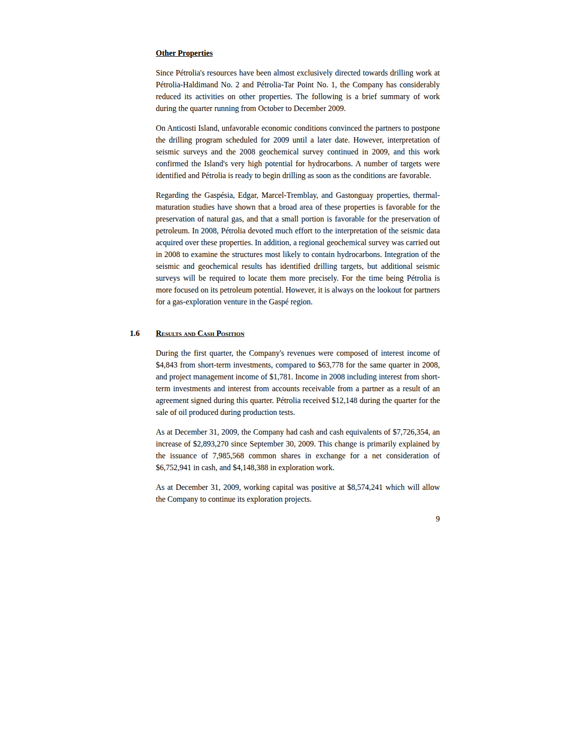Other Properties
Since Pétrolia's resources have been almost exclusively directed towards drilling work at Pétrolia-Haldimand No. 2 and Pétrolia-Tar Point No. 1, the Company has considerably reduced its activities on other properties. The following is a brief summary of work during the quarter running from October to December 2009.
On Anticosti Island, unfavorable economic conditions convinced the partners to postpone the drilling program scheduled for 2009 until a later date. However, interpretation of seismic surveys and the 2008 geochemical survey continued in 2009, and this work confirmed the Island's very high potential for hydrocarbons. A number of targets were identified and Pétrolia is ready to begin drilling as soon as the conditions are favorable.
Regarding the Gaspésia, Edgar, Marcel-Tremblay, and Gastonguay properties, thermal-maturation studies have shown that a broad area of these properties is favorable for the preservation of natural gas, and that a small portion is favorable for the preservation of petroleum. In 2008, Pétrolia devoted much effort to the interpretation of the seismic data acquired over these properties. In addition, a regional geochemical survey was carried out in 2008 to examine the structures most likely to contain hydrocarbons. Integration of the seismic and geochemical results has identified drilling targets, but additional seismic surveys will be required to locate them more precisely. For the time being Pétrolia is more focused on its petroleum potential. However, it is always on the lookout for partners for a gas-exploration venture in the Gaspé region.
1.6 Results and Cash Position
During the first quarter, the Company's revenues were composed of interest income of $4,843 from short-term investments, compared to $63,778 for the same quarter in 2008, and project management income of $1,781. Income in 2008 including interest from short-term investments and interest from accounts receivable from a partner as a result of an agreement signed during this quarter. Pétrolia received $12,148 during the quarter for the sale of oil produced during production tests.
As at December 31, 2009, the Company had cash and cash equivalents of $7,726,354, an increase of $2,893,270 since September 30, 2009. This change is primarily explained by the issuance of 7,985,568 common shares in exchange for a net consideration of $6,752,941 in cash, and $4,148,388 in exploration work.
As at December 31, 2009, working capital was positive at $8,574,241 which will allow the Company to continue its exploration projects.
9